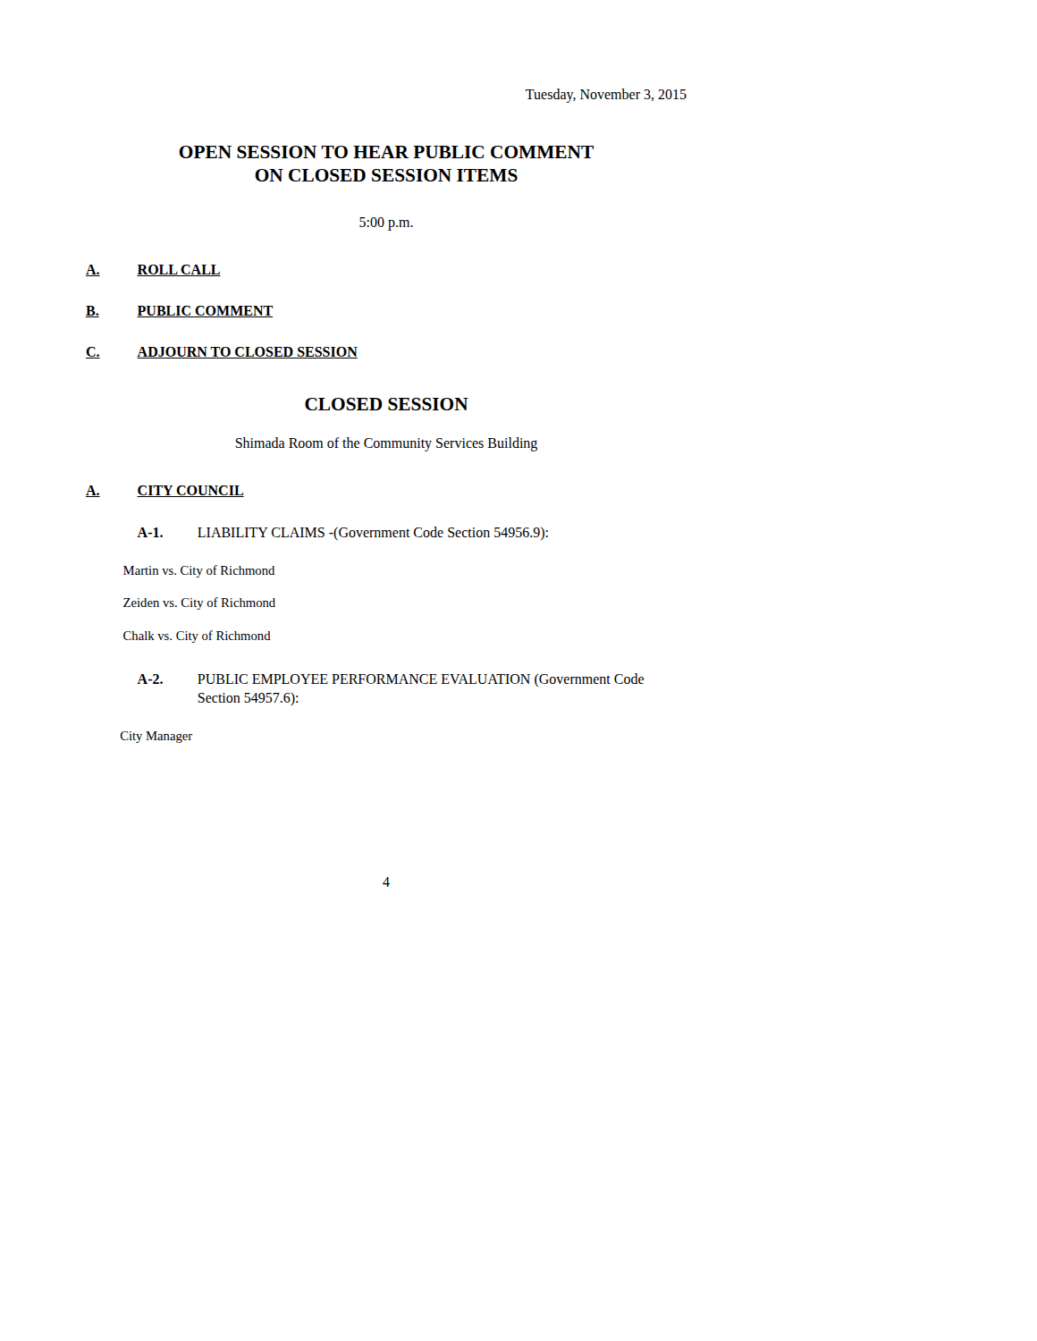Tuesday, November 3, 2015
OPEN SESSION TO HEAR PUBLIC COMMENT
ON CLOSED SESSION ITEMS
5:00 p.m.
A.
ROLL CALL
B.
PUBLIC COMMENT
C.
ADJOURN TO CLOSED SESSION
CLOSED SESSION
Shimada Room of the Community Services Building
A.
CITY COUNCIL
A-1.
LIABILITY CLAIMS -(Government Code Section 54956.9):
Martin vs. City of Richmond
Zeiden vs. City of Richmond
Chalk vs. City of Richmond
A-2.
PUBLIC EMPLOYEE PERFORMANCE EVALUATION (Government Code Section 54957.6):
City Manager
4